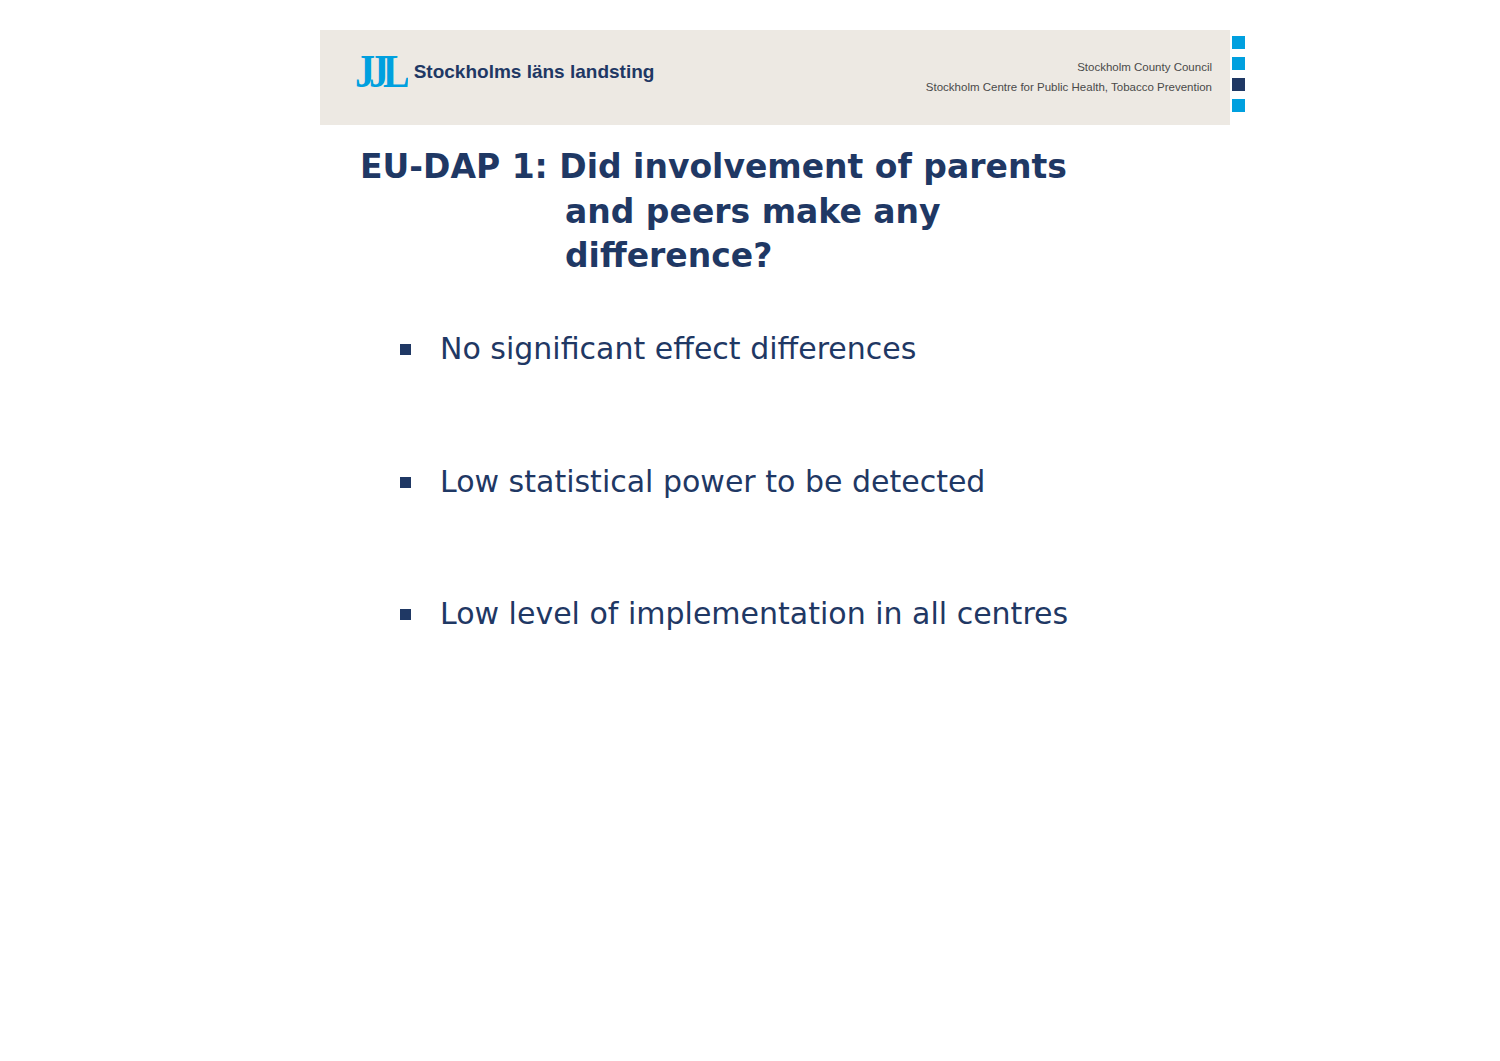JJL Stockholms läns landsting
Stockholm County Council
Stockholm Centre for Public Health, Tobacco Prevention
EU-DAP 1: Did involvement of parents and peers make any difference?
No significant effect differences
Low statistical power to be detected
Low level of implementation in all centres